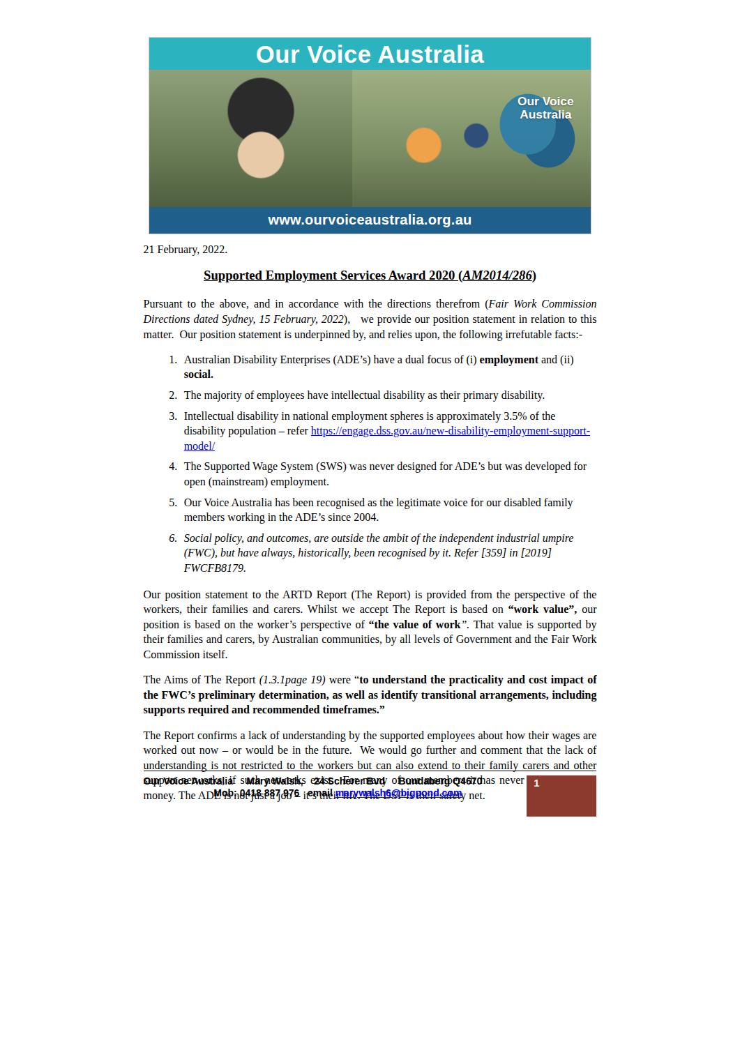Our Voice Australia
Our Voice
Australia
www.ourvoiceaustralia.org.au
21 February, 2022.
Supported Employment Services Award 2020 (AM2014/286)
Pursuant to the above, and in accordance with the directions therefrom (Fair Work Commission Directions dated Sydney, 15 February, 2022), we provide our position statement in relation to this matter. Our position statement is underpinned by, and relies upon, the following irrefutable facts:-
Australian Disability Enterprises (ADE’s) have a dual focus of (i) employment and (ii) social.
The majority of employees have intellectual disability as their primary disability.
Intellectual disability in national employment spheres is approximately 3.5% of the disability population – refer https://engage.dss.gov.au/new-disability-employment-support-model/
The Supported Wage System (SWS) was never designed for ADE’s but was developed for open (mainstream) employment.
Our Voice Australia has been recognised as the legitimate voice for our disabled family members working in the ADE’s since 2004.
Social policy, and outcomes, are outside the ambit of the independent industrial umpire (FWC), but have always, historically, been recognised by it. Refer [359] in [2019] FWCFB8179.
Our position statement to the ARTD Report (The Report) is provided from the perspective of the workers, their families and carers. Whilst we accept The Report is based on “work value”, our position is based on the worker’s perspective of “the value of work”. That value is supported by their families and carers, by Australian communities, by all levels of Government and the Fair Work Commission itself.
The Aims of The Report (1.3.1page 19) were “to understand the practicality and cost impact of the FWC’s preliminary determination, as well as identify transitional arrangements, including supports required and recommended timeframes.”
The Report confirms a lack of understanding by the supported employees about how their wages are worked out now – or would be in the future. We would go further and comment that the lack of understanding is not restricted to the workers but can also extend to their family carers and other support networks, if such networks exist. For many of our members it has never been about the money. The ADE is not just a job – it’s their life. The DSP is their safety net.
Our Voice Australia Mary Walsh, 24 Scherer Bvd Bundaberg Q4670
Mob: 0418 887 976 email marywalsh6@bigpond.com
1